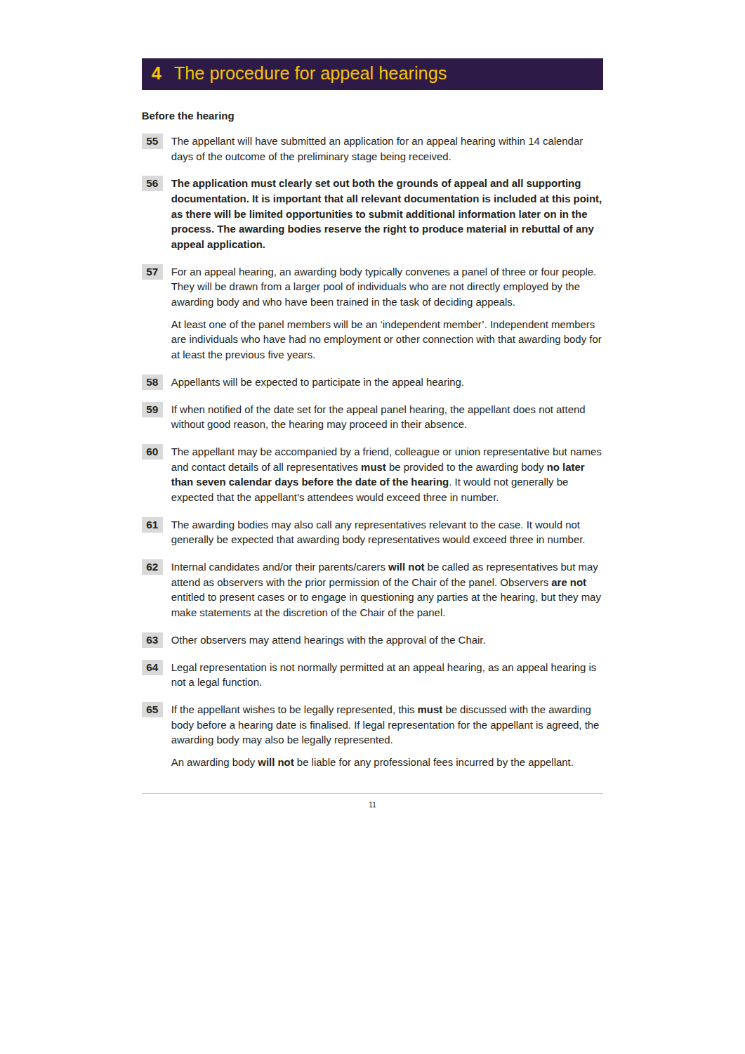4 The procedure for appeal hearings
Before the hearing
55
The appellant will have submitted an application for an appeal hearing within 14 calendar days of the outcome of the preliminary stage being received.
56
The application must clearly set out both the grounds of appeal and all supporting documentation. It is important that all relevant documentation is included at this point, as there will be limited opportunities to submit additional information later on in the process. The awarding bodies reserve the right to produce material in rebuttal of any appeal application.
57
For an appeal hearing, an awarding body typically convenes a panel of three or four people. They will be drawn from a larger pool of individuals who are not directly employed by the awarding body and who have been trained in the task of deciding appeals.
At least one of the panel members will be an ‘independent member’. Independent members are individuals who have had no employment or other connection with that awarding body for at least the previous five years.
58
Appellants will be expected to participate in the appeal hearing.
59
If when notified of the date set for the appeal panel hearing, the appellant does not attend without good reason, the hearing may proceed in their absence.
60
The appellant may be accompanied by a friend, colleague or union representative but names and contact details of all representatives must be provided to the awarding body no later than seven calendar days before the date of the hearing. It would not generally be expected that the appellant’s attendees would exceed three in number.
61
The awarding bodies may also call any representatives relevant to the case. It would not generally be expected that awarding body representatives would exceed three in number.
62
Internal candidates and/or their parents/carers will not be called as representatives but may attend as observers with the prior permission of the Chair of the panel. Observers are not entitled to present cases or to engage in questioning any parties at the hearing, but they may make statements at the discretion of the Chair of the panel.
63
Other observers may attend hearings with the approval of the Chair.
64
Legal representation is not normally permitted at an appeal hearing, as an appeal hearing is not a legal function.
65
If the appellant wishes to be legally represented, this must be discussed with the awarding body before a hearing date is finalised. If legal representation for the appellant is agreed, the awarding body may also be legally represented.
An awarding body will not be liable for any professional fees incurred by the appellant.
11